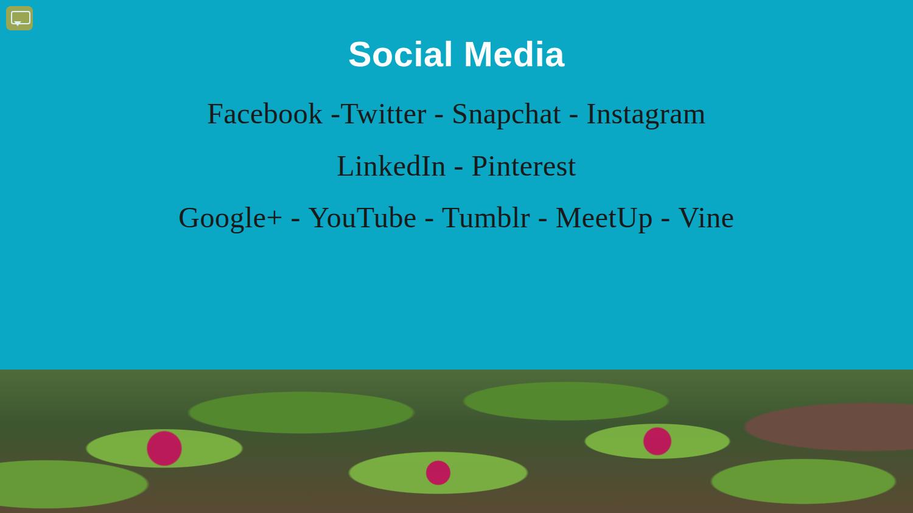Social Media
Facebook -Twitter - Snapchat - Instagram
LinkedIn - Pinterest
Google+ - YouTube - Tumblr - MeetUp - Vine